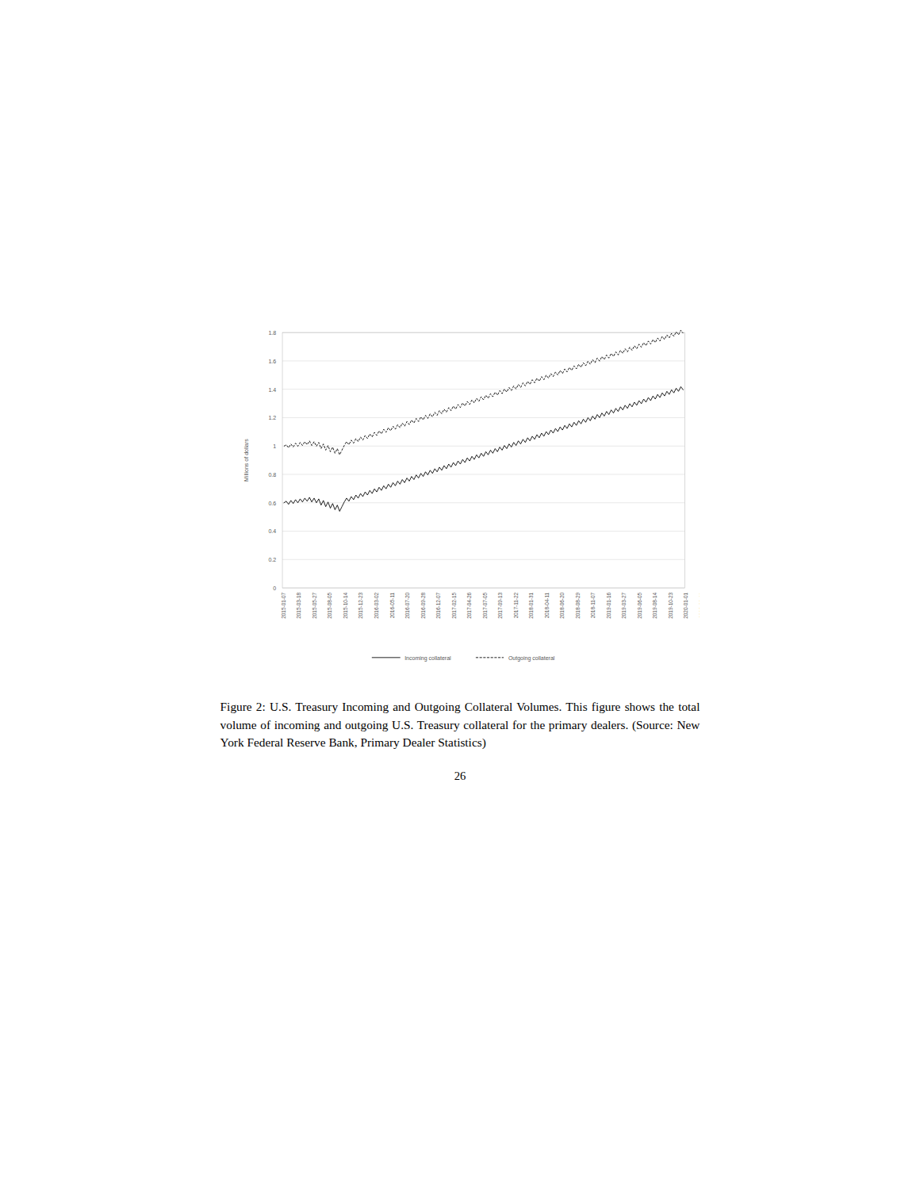0 0.2 0.4 0.6 0.8 1 1.2 1.4 1.6 1.8 Millions of dollars 2015-01-07 2015-03-18 2015-05-27 2015-08-05 2015-10-14 2015-12-23 2016-03-02 2016-05-11 2016-07-20 2016-09-28 2016-12-07 2017-02-15 2017-04-26 2017-07-05 2017-09-13 2017-11-22 2018-01-31 2018-04-11 2018-06-20 2018-08-29 2018-11-07 2019-01-16 2019-03-27 2019-06-05 2019-08-14 2019-10-23 2020-01-01 2020-03-11 2020-05-20 2020-07-29 2020-10-07 2020-12-16 2021-02-24 Incoming collateral Outgoing collateral
Figure 2: U.S. Treasury Incoming and Outgoing Collateral Volumes. This figure shows the total volume of incoming and outgoing U.S. Treasury collateral for the primary dealers. (Source: New York Federal Reserve Bank, Primary Dealer Statistics)
26